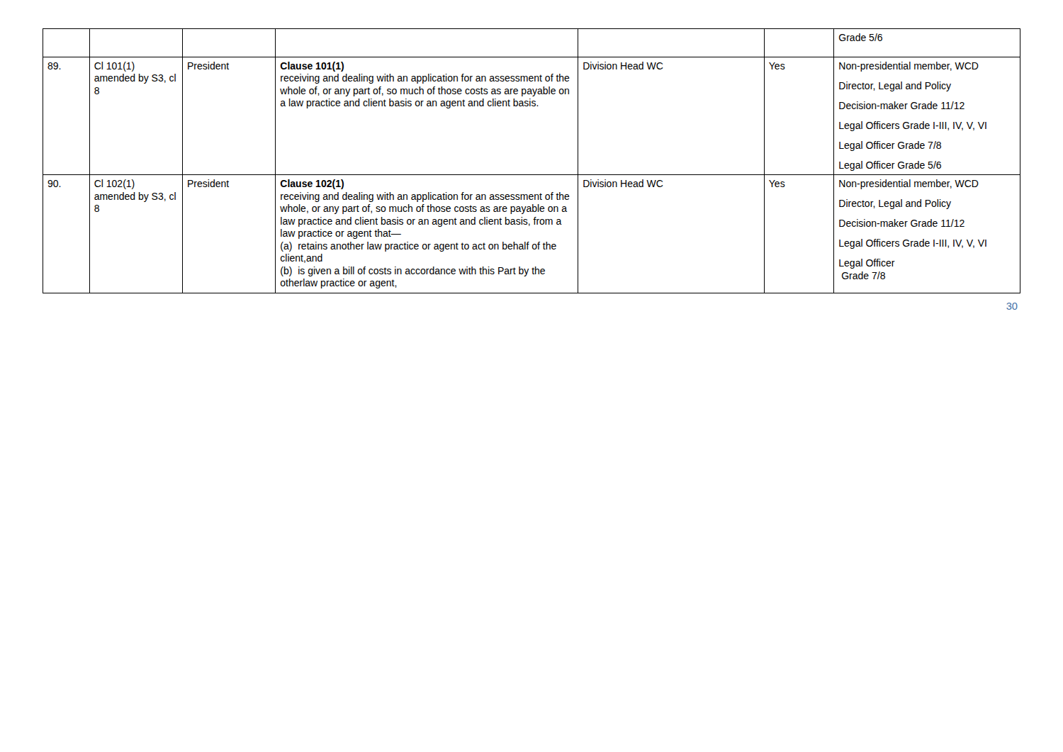| | | | | | | Grade 5/6 |
| 89. | Cl 101(1) amended by S3, cl 8 | President | Clause 101(1) receiving and dealing with an application for an assessment of the whole of, or any part of, so much of those costs as are payable on a law practice and client basis or an agent and client basis. | Division Head WC | Yes | Non-presidential member, WCD Director, Legal and Policy Decision-maker Grade 11/12 Legal Officers Grade I-III, IV, V, VI Legal Officer Grade 7/8 Legal Officer Grade 5/6 |
| 90. | Cl 102(1) amended by S3, cl 8 | President | Clause 102(1) receiving and dealing with an application for an assessment of the whole, or any part of, so much of those costs as are payable on a law practice and client basis or an agent and client basis, from a law practice or agent that— (a) retains another law practice or agent to act on behalf of the client,and (b) is given a bill of costs in accordance with this Part by the otherlaw practice or agent, | Division Head WC | Yes | Non-presidential member, WCD Director, Legal and Policy Decision-maker Grade 11/12 Legal Officers Grade I-III, IV, V, VI Legal Officer Grade 7/8 |
30